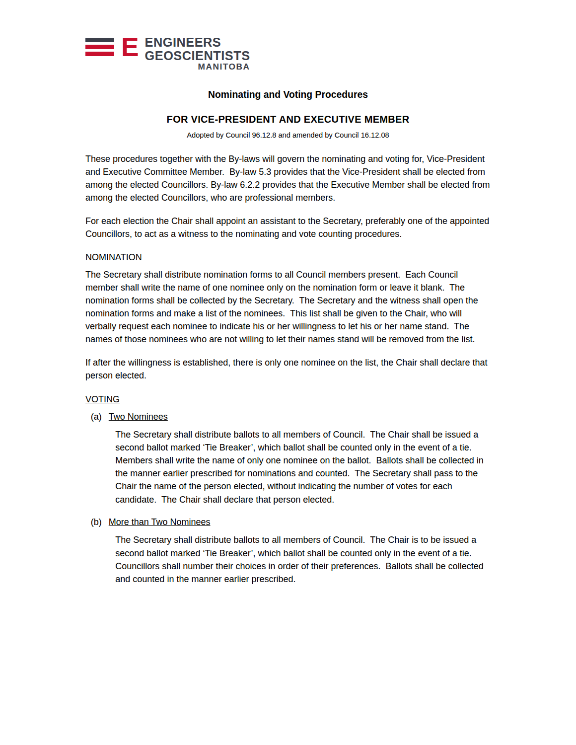E
ENGINEERS GEOSCIENTISTS MANITOBA
Nominating and Voting Procedures
FOR VICE-PRESIDENT AND EXECUTIVE MEMBER
Adopted by Council 96.12.8 and amended by Council 16.12.08
These procedures together with the By-laws will govern the nominating and voting for, Vice-President and Executive Committee Member. By-law 5.3 provides that the Vice-President shall be elected from among the elected Councillors. By-law 6.2.2 provides that the Executive Member shall be elected from among the elected Councillors, who are professional members.
For each election the Chair shall appoint an assistant to the Secretary, preferably one of the appointed Councillors, to act as a witness to the nominating and vote counting procedures.
NOMINATION
The Secretary shall distribute nomination forms to all Council members present. Each Council member shall write the name of one nominee only on the nomination form or leave it blank. The nomination forms shall be collected by the Secretary. The Secretary and the witness shall open the nomination forms and make a list of the nominees. This list shall be given to the Chair, who will verbally request each nominee to indicate his or her willingness to let his or her name stand. The names of those nominees who are not willing to let their names stand will be removed from the list.
If after the willingness is established, there is only one nominee on the list, the Chair shall declare that person elected.
VOTING
(a) Two Nominees
The Secretary shall distribute ballots to all members of Council. The Chair shall be issued a second ballot marked ‘Tie Breaker’, which ballot shall be counted only in the event of a tie. Members shall write the name of only one nominee on the ballot. Ballots shall be collected in the manner earlier prescribed for nominations and counted. The Secretary shall pass to the Chair the name of the person elected, without indicating the number of votes for each candidate. The Chair shall declare that person elected.
(b) More than Two Nominees
The Secretary shall distribute ballots to all members of Council. The Chair is to be issued a second ballot marked ‘Tie Breaker’, which ballot shall be counted only in the event of a tie. Councillors shall number their choices in order of their preferences. Ballots shall be collected and counted in the manner earlier prescribed.